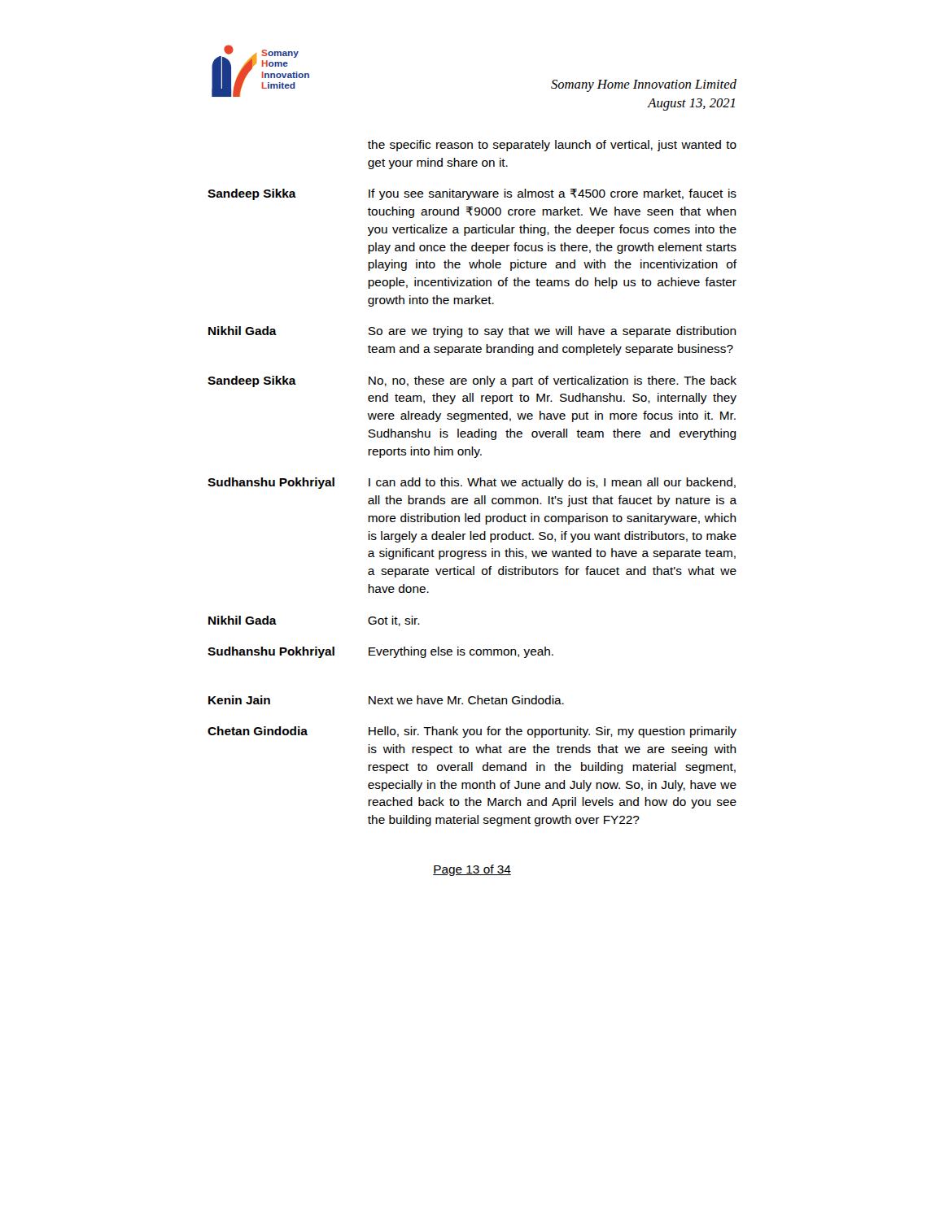Somany Home Innovation Limited
Somany Home Innovation Limited
August 13, 2021
the specific reason to separately launch of vertical, just wanted to get your mind share on it.
Sandeep Sikka
If you see sanitaryware is almost a ₹4500 crore market, faucet is touching around ₹9000 crore market. We have seen that when you verticalize a particular thing, the deeper focus comes into the play and once the deeper focus is there, the growth element starts playing into the whole picture and with the incentivization of people, incentivization of the teams do help us to achieve faster growth into the market.
Nikhil Gada
So are we trying to say that we will have a separate distribution team and a separate branding and completely separate business?
Sandeep Sikka
No, no, these are only a part of verticalization is there. The back end team, they all report to Mr. Sudhanshu. So, internally they were already segmented, we have put in more focus into it. Mr. Sudhanshu is leading the overall team there and everything reports into him only.
Sudhanshu Pokhriyal
I can add to this. What we actually do is, I mean all our backend, all the brands are all common. It's just that faucet by nature is a more distribution led product in comparison to sanitaryware, which is largely a dealer led product. So, if you want distributors, to make a significant progress in this, we wanted to have a separate team, a separate vertical of distributors for faucet and that's what we have done.
Nikhil Gada
Got it, sir.
Sudhanshu Pokhriyal
Everything else is common, yeah.
Kenin Jain
Next we have Mr. Chetan Gindodia.
Chetan Gindodia
Hello, sir. Thank you for the opportunity. Sir, my question primarily is with respect to what are the trends that we are seeing with respect to overall demand in the building material segment, especially in the month of June and July now. So, in July, have we reached back to the March and April levels and how do you see the building material segment growth over FY22?
Page 13 of 34